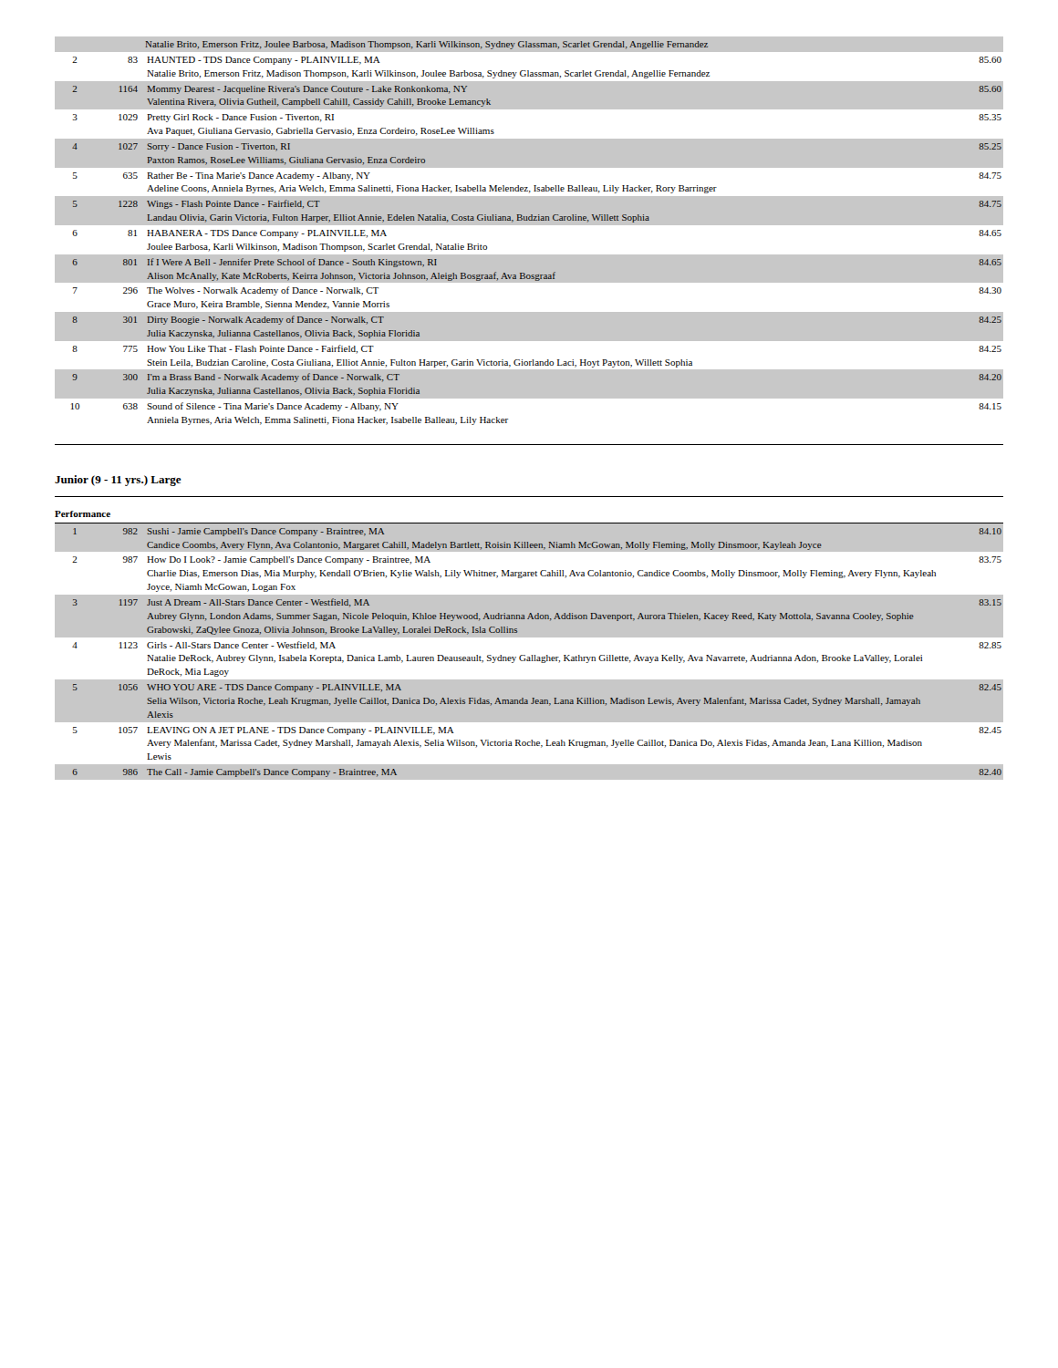| | | Natalie Brito, Emerson Fritz, Joulee Barbosa, Madison Thompson, Karli Wilkinson, Sydney Glassman, Scarlet Grendal, Angellie Fernandez | |
| 2 | 83 | HAUNTED - TDS Dance Company - PLAINVILLE, MA Natalie Brito, Emerson Fritz, Madison Thompson, Karli Wilkinson, Joulee Barbosa, Sydney Glassman, Scarlet Grendal, Angellie Fernandez | 85.60 |
| 2 | 1164 | Mommy Dearest - Jacqueline Rivera's Dance Couture - Lake Ronkonkoma, NY Valentina Rivera, Olivia Gutheil, Campbell Cahill, Cassidy Cahill, Brooke Lemancyk | 85.60 |
| 3 | 1029 | Pretty Girl Rock - Dance Fusion - Tiverton, RI Ava Paquet, Giuliana Gervasio, Gabriella Gervasio, Enza Cordeiro, RoseLee Williams | 85.35 |
| 4 | 1027 | Sorry - Dance Fusion - Tiverton, RI Paxton Ramos, RoseLee Williams, Giuliana Gervasio, Enza Cordeiro | 85.25 |
| 5 | 635 | Rather Be - Tina Marie's Dance Academy - Albany, NY Adeline Coons, Anniela Byrnes, Aria Welch, Emma Salinetti, Fiona Hacker, Isabella Melendez, Isabelle Balleau, Lily Hacker, Rory Barringer | 84.75 |
| 5 | 1228 | Wings - Flash Pointe Dance - Fairfield, CT Landau Olivia, Garin Victoria, Fulton Harper, Elliot Annie, Edelen Natalia, Costa Giuliana, Budzian Caroline, Willett Sophia | 84.75 |
| 6 | 81 | HABANERA - TDS Dance Company - PLAINVILLE, MA Joulee Barbosa, Karli Wilkinson, Madison Thompson, Scarlet Grendal, Natalie Brito | 84.65 |
| 6 | 801 | If I Were A Bell - Jennifer Prete School of Dance - South Kingstown, RI Alison McAnally, Kate McRoberts, Keirra Johnson, Victoria Johnson, Aleigh Bosgraaf, Ava Bosgraaf | 84.65 |
| 7 | 296 | The Wolves - Norwalk Academy of Dance - Norwalk, CT Grace Muro, Keira Bramble, Sienna Mendez, Vannie Morris | 84.30 |
| 8 | 301 | Dirty Boogie - Norwalk Academy of Dance - Norwalk, CT Julia Kaczynska, Julianna Castellanos, Olivia Back, Sophia Floridia | 84.25 |
| 8 | 775 | How You Like That - Flash Pointe Dance - Fairfield, CT Stein Leila, Budzian Caroline, Costa Giuliana, Elliot Annie, Fulton Harper, Garin Victoria, Giorlando Laci, Hoyt Payton, Willett Sophia | 84.25 |
| 9 | 300 | I'm a Brass Band - Norwalk Academy of Dance - Norwalk, CT Julia Kaczynska, Julianna Castellanos, Olivia Back, Sophia Floridia | 84.20 |
| 10 | 638 | Sound of Silence - Tina Marie's Dance Academy - Albany, NY Anniela Byrnes, Aria Welch, Emma Salinetti, Fiona Hacker, Isabelle Balleau, Lily Hacker | 84.15 |
Junior (9 - 11 yrs.) Large
Performance
| 1 | 982 | Sushi - Jamie Campbell's Dance Company - Braintree, MA Candice Coombs, Avery Flynn, Ava Colantonio, Margaret Cahill, Madelyn Bartlett, Roisin Killeen, Niamh McGowan, Molly Fleming, Molly Dinsmoor, Kayleah Joyce | 84.10 |
| 2 | 987 | How Do I Look? - Jamie Campbell's Dance Company - Braintree, MA Charlie Dias, Emerson Dias, Mia Murphy, Kendall O'Brien, Kylie Walsh, Lily Whitner, Margaret Cahill, Ava Colantonio, Candice Coombs, Molly Dinsmoor, Molly Fleming, Avery Flynn, Kayleah Joyce, Niamh McGowan, Logan Fox | 83.75 |
| 3 | 1197 | Just A Dream - All-Stars Dance Center - Westfield, MA Aubrey Glynn, London Adams, Summer Sagan, Nicole Peloquin, Khloe Heywood, Audrianna Adon, Addison Davenport, Aurora Thielen, Kacey Reed, Katy Mottola, Savanna Cooley, Sophie Grabowski, ZaQylee Gnoza, Olivia Johnson, Brooke LaValley, Loralei DeRock, Isla Collins | 83.15 |
| 4 | 1123 | Girls - All-Stars Dance Center - Westfield, MA Natalie DeRock, Aubrey Glynn, Isabela Korepta, Danica Lamb, Lauren Deauseault, Sydney Gallagher, Kathryn Gillette, Avaya Kelly, Ava Navarrete, Audrianna Adon, Brooke LaValley, Loralei DeRock, Mia Lagoy | 82.85 |
| 5 | 1056 | WHO YOU ARE - TDS Dance Company - PLAINVILLE, MA Selia Wilson, Victoria Roche, Leah Krugman, Jyelle Caillot, Danica Do, Alexis Fidas, Amanda Jean, Lana Killion, Madison Lewis, Avery Malenfant, Marissa Cadet, Sydney Marshall, Jamayah Alexis | 82.45 |
| 5 | 1057 | LEAVING ON A JET PLANE - TDS Dance Company - PLAINVILLE, MA Avery Malenfant, Marissa Cadet, Sydney Marshall, Jamayah Alexis, Selia Wilson, Victoria Roche, Leah Krugman, Jyelle Caillot, Danica Do, Alexis Fidas, Amanda Jean, Lana Killion, Madison Lewis | 82.45 |
| 6 | 986 | The Call - Jamie Campbell's Dance Company - Braintree, MA | 82.40 |